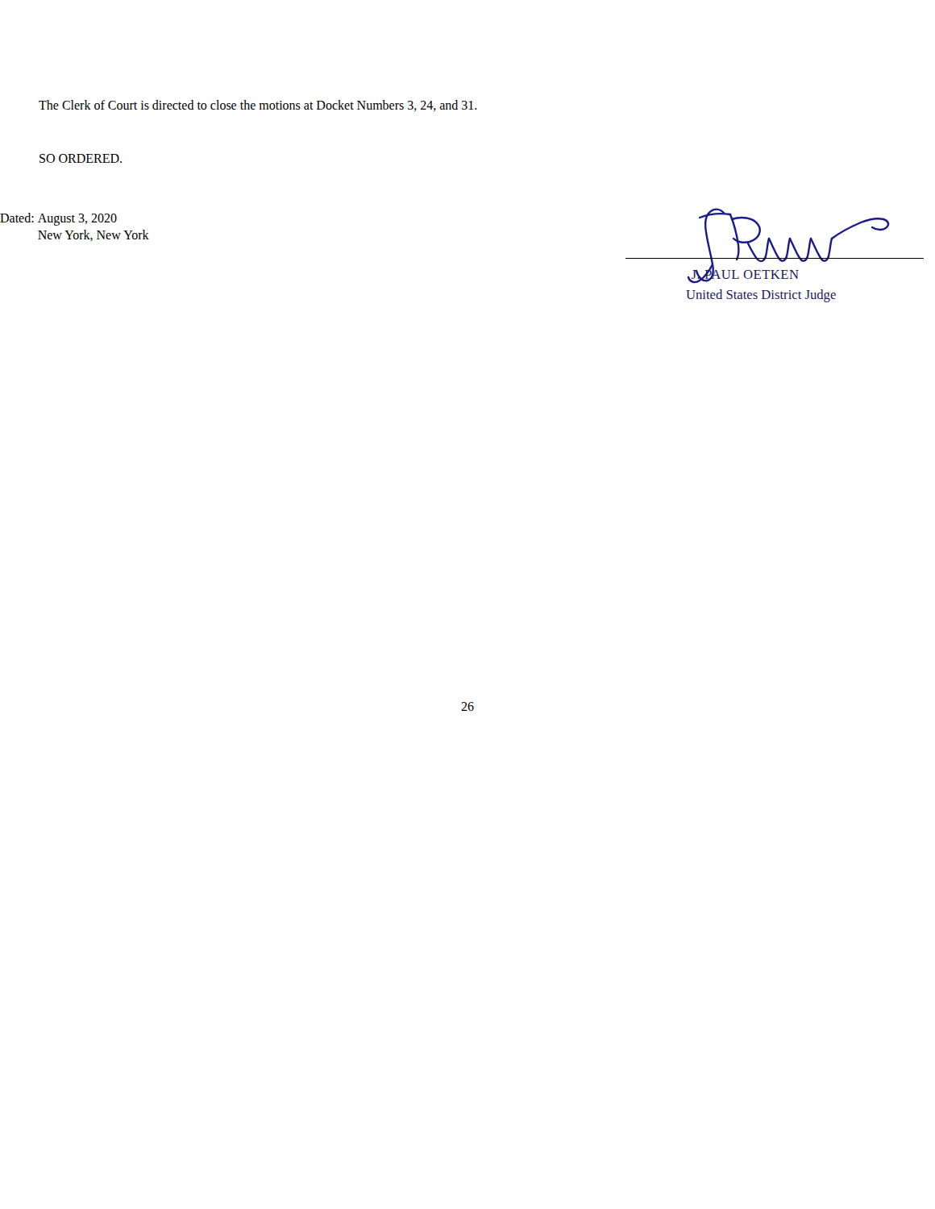The Clerk of Court is directed to close the motions at Docket Numbers 3, 24, and 31.
SO ORDERED.
Dated: August 3, 2020
New York, New York
J. PAUL OETKEN
United States District Judge
26